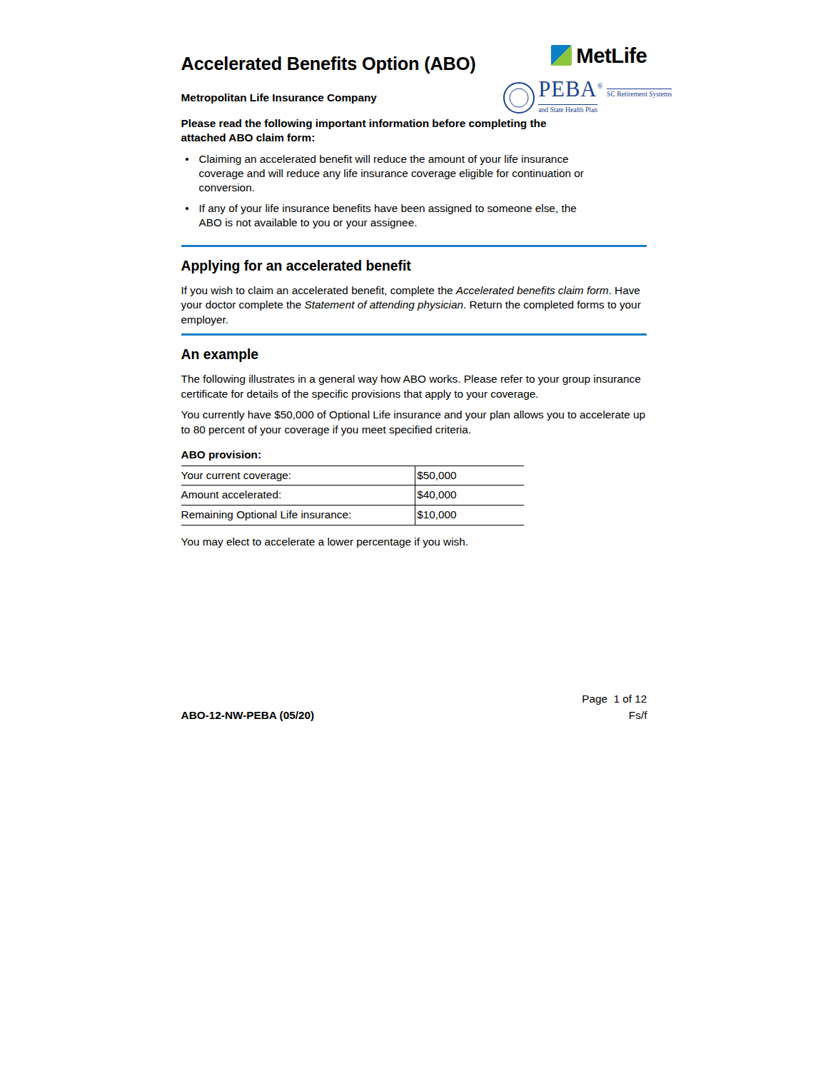MetLife
PEBA® SC Retirement Systems
and State Health Plan
Accelerated Benefits Option (ABO)
Metropolitan Life Insurance Company
Please read the following important information before completing the attached ABO claim form:
Claiming an accelerated benefit will reduce the amount of your life insurance coverage and will reduce any life insurance coverage eligible for continuation or conversion.
If any of your life insurance benefits have been assigned to someone else, the ABO is not available to you or your assignee.
Applying for an accelerated benefit
If you wish to claim an accelerated benefit, complete the Accelerated benefits claim form. Have your doctor complete the Statement of attending physician. Return the completed forms to your employer.
An example
The following illustrates in a general way how ABO works. Please refer to your group insurance certificate for details of the specific provisions that apply to your coverage.
You currently have $50,000 of Optional Life insurance and your plan allows you to accelerate up to 80 percent of your coverage if you meet specified criteria.
ABO provision:
| Your current coverage: | $50,000 |
| Amount accelerated: | $40,000 |
| Remaining Optional Life insurance: | $10,000 |
You may elect to accelerate a lower percentage if you wish.
Page 1 of 12
ABO-12-NW-PEBA (05/20)
Fs/f